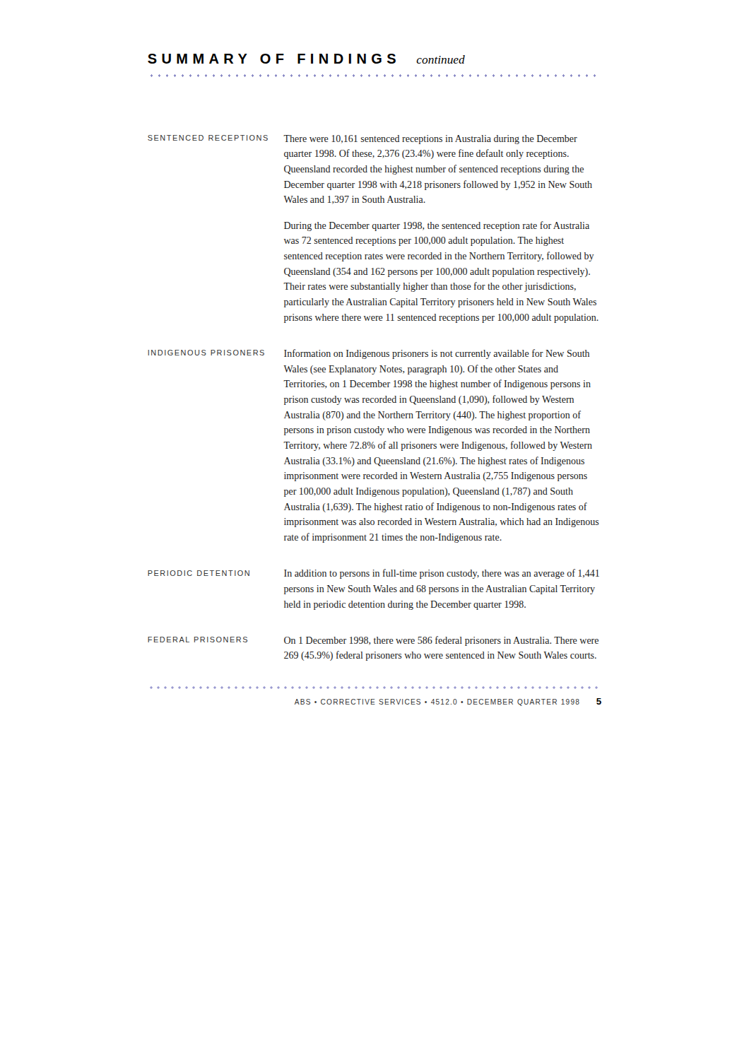Summary of Findings continued
Sentenced receptions
There were 10,161 sentenced receptions in Australia during the December quarter 1998. Of these, 2,376 (23.4%) were fine default only receptions. Queensland recorded the highest number of sentenced receptions during the December quarter 1998 with 4,218 prisoners followed by 1,952 in New South Wales and 1,397 in South Australia.
During the December quarter 1998, the sentenced reception rate for Australia was 72 sentenced receptions per 100,000 adult population. The highest sentenced reception rates were recorded in the Northern Territory, followed by Queensland (354 and 162 persons per 100,000 adult population respectively). Their rates were substantially higher than those for the other jurisdictions, particularly the Australian Capital Territory prisoners held in New South Wales prisons where there were 11 sentenced receptions per 100,000 adult population.
Indigenous prisoners
Information on Indigenous prisoners is not currently available for New South Wales (see Explanatory Notes, paragraph 10). Of the other States and Territories, on 1 December 1998 the highest number of Indigenous persons in prison custody was recorded in Queensland (1,090), followed by Western Australia (870) and the Northern Territory (440). The highest proportion of persons in prison custody who were Indigenous was recorded in the Northern Territory, where 72.8% of all prisoners were Indigenous, followed by Western Australia (33.1%) and Queensland (21.6%). The highest rates of Indigenous imprisonment were recorded in Western Australia (2,755 Indigenous persons per 100,000 adult Indigenous population), Queensland (1,787) and South Australia (1,639). The highest ratio of Indigenous to non-Indigenous rates of imprisonment was also recorded in Western Australia, which had an Indigenous rate of imprisonment 21 times the non-Indigenous rate.
Periodic detention
In addition to persons in full-time prison custody, there was an average of 1,441 persons in New South Wales and 68 persons in the Australian Capital Territory held in periodic detention during the December quarter 1998.
Federal prisoners
On 1 December 1998, there were 586 federal prisoners in Australia. There were 269 (45.9%) federal prisoners who were sentenced in New South Wales courts.
ABS • CORRECTIVE SERVICES • 4512.0 • DECEMBER QUARTER 1998 5